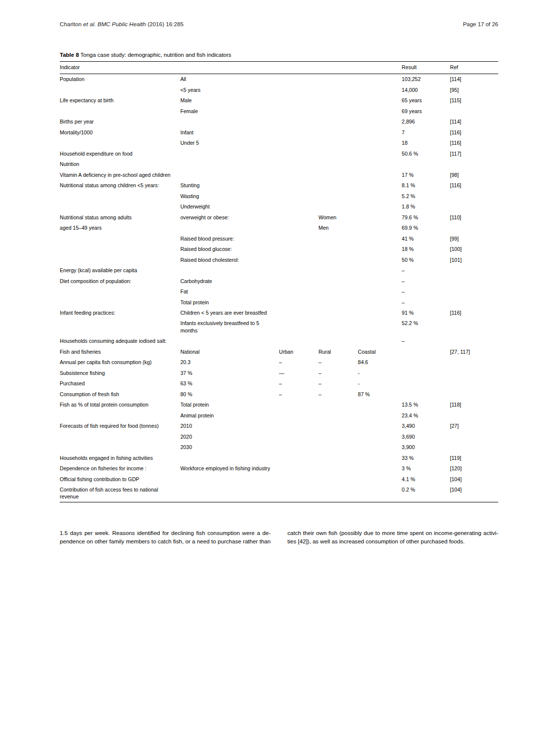Charlton et al. BMC Public Health (2016) 16:285
Page 17 of 26
Table 8 Tonga case study: demographic, nutrition and fish indicators
| Indicator | | | | | Result | Ref |
| --- | --- | --- | --- | --- | --- | --- |
| Population | All | | | | 103,252 | [114] |
| | <5 years | | | | 14,000 | [95] |
| Life expectancy at birth | Male | | | | 65 years | [115] |
| | Female | | | | 69 years | |
| Births per year | | | | | 2,896 | [114] |
| Mortality/1000 | Infant | | | | 7 | [116] |
| | Under 5 | | | | 18 | [116] |
| Household expenditure on food | | | | | 50.6 % | [117] |
| Nutrition | | | | | | |
| Vitamin A deficiency in pre-school aged children | | | | | 17 % | [98] |
| Nutritional status among children <5 years: | Stunting | | | | 8.1 % | [116] |
| | Wasting | | | | 5.2 % | |
| | Underweight | | | | 1.8 % | |
| Nutritional status among adults | overweight or obese: | | Women | | 79.6 % | [110] |
| aged 15–49 years | | | Men | | 69.9 % | |
| | Raised blood pressure: | | | | 41 % | [99] |
| | Raised blood glucose: | | | | 18 % | [100] |
| | Raised blood cholesterol: | | | | 50 % | [101] |
| Energy (kcal) available per capita | | | | | – | |
| Diet composition of population: | Carbohydrate | | | | – | |
| | Fat | | | | – | |
| | Total protein | | | | – | |
| Infant feeding practices: | Children < 5 years are ever breastfed | | | | 91 % | [116] |
| | Infants exclusively breastfeed to 5 months | | | | 52.2 % | |
| Households consuming adequate iodised salt: | | | | | – | |
| Fish and fisheries | National | Urban | Rural | Coastal | | [27, 117] |
| Annual per capita fish consumption (kg) | 20.3 | – | – | 84.6 | | |
| Subsistence fishing | 37 % | — | – | - | | |
| Purchased | 63 % | – | – | - | | |
| Consumption of fresh fish | 80 % | – | – | 87 % | | |
| Fish as % of total protein consumption | Total protein | | | | 13.5 % | [118] |
| | Animal protein | | | | 23.4 % | |
| Forecasts of fish required for food (tonnes) | 2010 | | | | 3,490 | [27] |
| | 2020 | | | | 3,690 | |
| | 2030 | | | | 3,900 | |
| Households engaged in fishing activities | | | | | 33 % | [119] |
| Dependence on fisheries for income : | Workforce employed in fishing industry | 3 % | [120] |
| Official fishing contribution to GDP | | | | | 4.1 % | [104] |
| Contribution of fish access fees to national revenue | | | | | 0.2 % | [104] |
1.5 days per week. Reasons identified for declining fish consumption were a dependence on other family members to catch fish, or a need to purchase rather than catch their own fish (possibly due to more time spent on income-generating activities [42]), as well as increased consumption of other purchased foods.